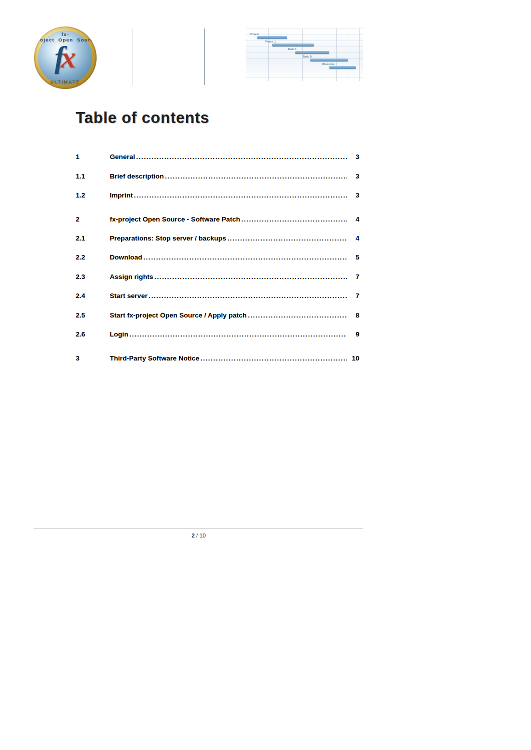fx-project Open Source
fx
ULTIMATE
Project
Phase 1
Task A
Task B
Milestone
Table of contents
1 General ................................................................................................. 3
1.1 Brief description ......................................................................................... 3
1.2 Imprint ....................................................................................................... 3
2 fx-project Open Source - Software Patch .................................................. 4
2.1 Preparations: Stop server / backups ......................................................... 4
2.2 Download ................................................................................................... 5
2.3 Assign rights ............................................................................................. 7
2.4 Start server ................................................................................................ 7
2.5 Start fx-project Open Source / Apply patch ............................................... 8
2.6 Login ......................................................................................................... 9
3 Third-Party Software Notice ..................................................................... 10
2 / 10